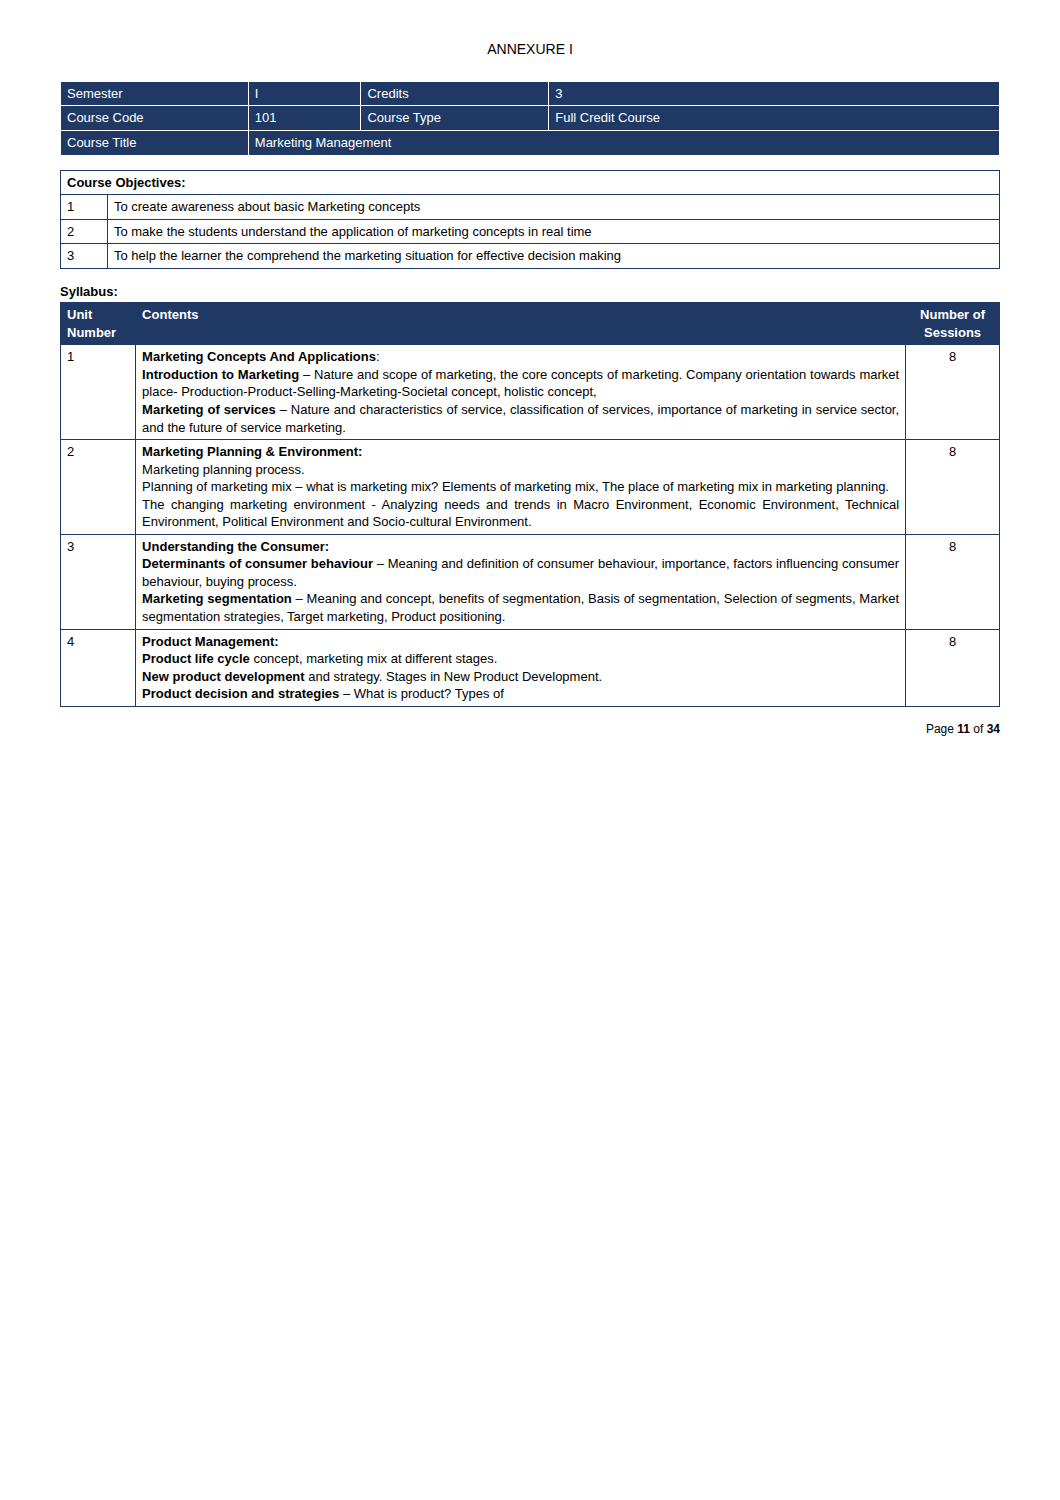ANNEXURE I
| Semester | I | Credits | 3 |
| Course Code | 101 | Course Type | Full Credit Course |
| Course Title | Marketing Management |
| Course Objectives: |
| 1 | To create awareness about basic Marketing concepts |
| 2 | To make the students understand the application of marketing concepts in real time |
| 3 | To help the learner the comprehend the marketing situation for effective decision making |
Syllabus:
| Unit Number | Contents | Number of Sessions |
| --- | --- | --- |
| 1 | Marketing Concepts And Applications : Introduction to Marketing – Nature and scope of marketing, the core concepts of marketing. Company orientation towards market place- Production-Product-Selling-Marketing-Societal concept, holistic concept, Marketing of services – Nature and characteristics of service, classification of services, importance of marketing in service sector, and the future of service marketing. | 8 |
| 2 | Marketing Planning & Environment: Marketing planning process. Planning of marketing mix – what is marketing mix? Elements of marketing mix, The place of marketing mix in marketing planning. The changing marketing environment - Analyzing needs and trends in Macro Environment, Economic Environment, Technical Environment, Political Environment and Socio-cultural Environment. | 8 |
| 3 | Understanding the Consumer: Determinants of consumer behaviour – Meaning and definition of consumer behaviour, importance, factors influencing consumer behaviour, buying process. Marketing segmentation – Meaning and concept, benefits of segmentation, Basis of segmentation, Selection of segments, Market segmentation strategies, Target marketing, Product positioning. | 8 |
| 4 | Product Management: Product life cycle concept, marketing mix at different stages. New product development and strategy. Stages in New Product Development. Product decision and strategies – What is product? Types of | 8 |
Page 11 of 34